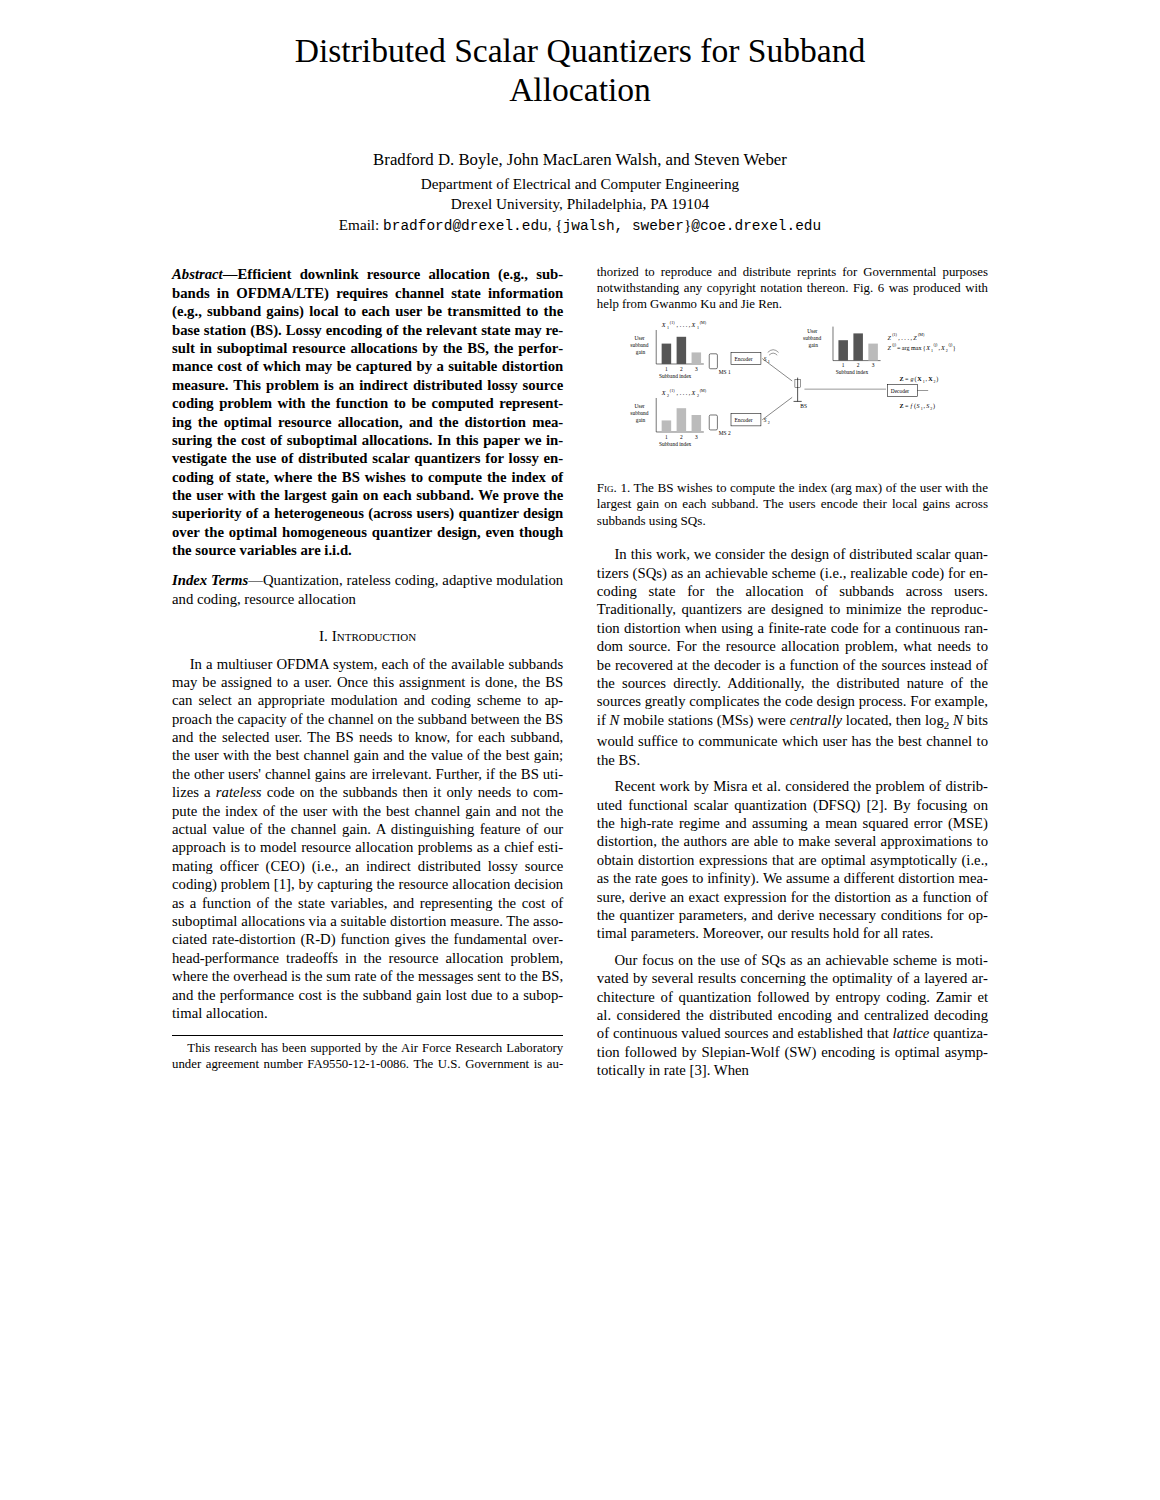Distributed Scalar Quantizers for Subband
Allocation
Bradford D. Boyle, John MacLaren Walsh, and Steven Weber
Department of Electrical and Computer Engineering
Drexel University, Philadelphia, PA 19104
Email: bradford@drexel.edu, {jwalsh, sweber}@coe.drexel.edu
Abstract—Efficient downlink resource allocation (e.g., subbands in OFDMA/LTE) requires channel state information (e.g., subband gains) local to each user be transmitted to the base station (BS). Lossy encoding of the relevant state may result in suboptimal resource allocations by the BS, the performance cost of which may be captured by a suitable distortion measure. This problem is an indirect distributed lossy source coding problem with the function to be computed representing the optimal resource allocation, and the distortion measuring the cost of suboptimal allocations. In this paper we investigate the use of distributed scalar quantizers for lossy encoding of state, where the BS wishes to compute the index of the user with the largest gain on each subband. We prove the superiority of a heterogeneous (across users) quantizer design over the optimal homogeneous quantizer design, even though the source variables are i.i.d.
Index Terms—Quantization, rateless coding, adaptive modulation and coding, resource allocation
I. Introduction
In a multiuser OFDMA system, each of the available subbands may be assigned to a user. Once this assignment is done, the BS can select an appropriate modulation and coding scheme to approach the capacity of the channel on the subband between the BS and the selected user. The BS needs to know, for each subband, the user with the best channel gain and the value of the best gain; the other users' channel gains are irrelevant. Further, if the BS utilizes a rateless code on the subbands then it only needs to compute the index of the user with the best channel gain and not the actual value of the channel gain. A distinguishing feature of our approach is to model resource allocation problems as a chief estimating officer (CEO) (i.e., an indirect distributed lossy source coding) problem [1], by capturing the resource allocation decision as a function of the state variables, and representing the cost of suboptimal allocations via a suitable distortion measure. The associated rate-distortion (R-D) function gives the fundamental overhead-performance tradeoffs in the resource allocation problem, where the overhead is the sum rate of the messages sent to the BS, and the performance cost is the subband gain lost due to a suboptimal allocation.
This research has been supported by the Air Force Research Laboratory under agreement number FA9550-12-1-0086. The U.S. Government is authorized to reproduce and distribute reprints for Governmental purposes notwithstanding any copyright notation thereon. Fig. 6 was produced with help from Gwanmo Ku and Jie Ren.
User subband gain 1 2 3 Subband index X 1 (1) , . . . , X 1 (M) MS 1 Encoder S 1 User subband gain 1 2 3 Subband index X 2 (1) , . . . , X 2 (M) MS 2 Encoder S 2 BS User subband gain 1 2 3 Subband index Z (1) , . . . , Z (M) Z (j) = arg max { X 1 (j) , X 2 (j) } Decoder Z = g ( X 1 , X 2 ) Z = f ( S 1 , S 2 )
Fig. 1. The BS wishes to compute the index (arg max) of the user with the largest gain on each subband. The users encode their local gains across subbands using SQs.
In this work, we consider the design of distributed scalar quantizers (SQs) as an achievable scheme (i.e., realizable code) for encoding state for the allocation of subbands across users. Traditionally, quantizers are designed to minimize the reproduction distortion when using a finite-rate code for a continuous random source. For the resource allocation problem, what needs to be recovered at the decoder is a function of the sources instead of the sources directly. Additionally, the distributed nature of the sources greatly complicates the code design process. For example, if N mobile stations (MSs) were centrally located, then log2 N bits would suffice to communicate which user has the best channel to the BS.
Recent work by Misra et al. considered the problem of distributed functional scalar quantization (DFSQ) [2]. By focusing on the high-rate regime and assuming a mean squared error (MSE) distortion, the authors are able to make several approximations to obtain distortion expressions that are optimal asymptotically (i.e., as the rate goes to infinity). We assume a different distortion measure, derive an exact expression for the distortion as a function of the quantizer parameters, and derive necessary conditions for optimal parameters. Moreover, our results hold for all rates.
Our focus on the use of SQs as an achievable scheme is motivated by several results concerning the optimality of a layered architecture of quantization followed by entropy coding. Zamir et al. considered the distributed encoding and centralized decoding of continuous valued sources and established that lattice quantization followed by Slepian-Wolf (SW) encoding is optimal asymptotically in rate [3]. When